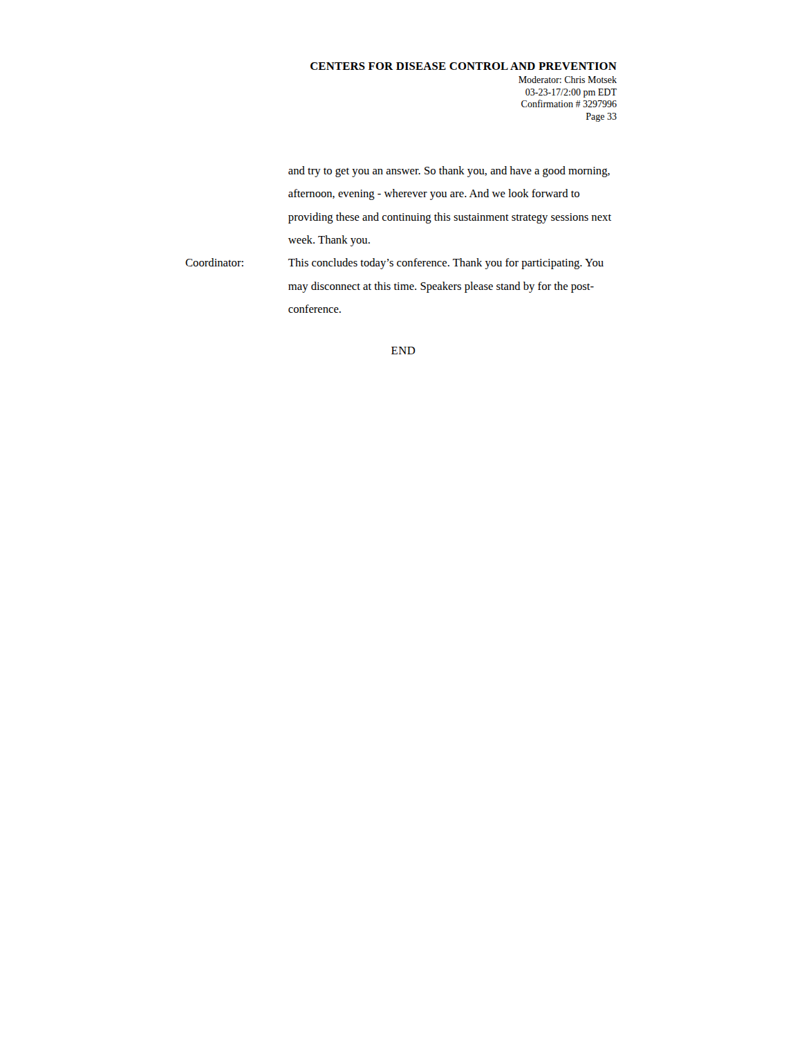CENTERS FOR DISEASE CONTROL AND PREVENTION
Moderator: Chris Motsek
03-23-17/2:00 pm EDT
Confirmation # 3297996
Page 33
and try to get you an answer. So thank you, and have a good morning, afternoon, evening - wherever you are. And we look forward to providing these and continuing this sustainment strategy sessions next week. Thank you.
Coordinator:
This concludes today’s conference. Thank you for participating. You may disconnect at this time. Speakers please stand by for the post-conference.
END